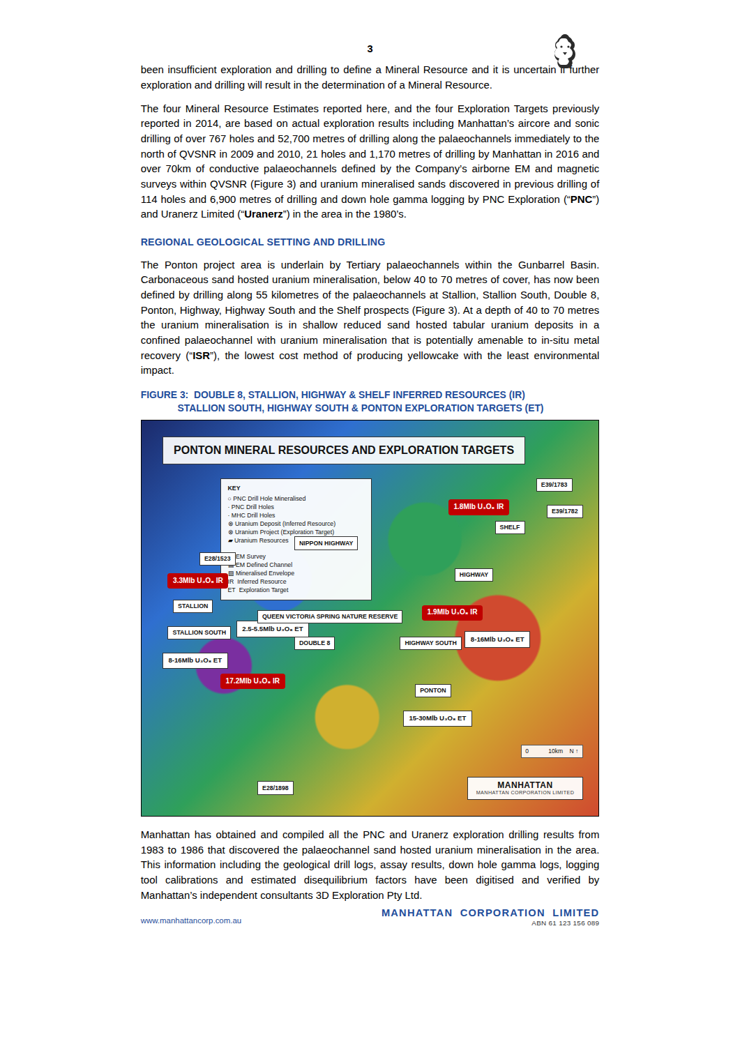3
been insufficient exploration and drilling to define a Mineral Resource and it is uncertain if further exploration and drilling will result in the determination of a Mineral Resource.
The four Mineral Resource Estimates reported here, and the four Exploration Targets previously reported in 2014, are based on actual exploration results including Manhattan’s aircore and sonic drilling of over 767 holes and 52,700 metres of drilling along the palaeochannels immediately to the north of QVSNR in 2009 and 2010, 21 holes and 1,170 metres of drilling by Manhattan in 2016 and over 70km of conductive palaeochannels defined by the Company’s airborne EM and magnetic surveys within QVSNR (Figure 3) and uranium mineralised sands discovered in previous drilling of 114 holes and 6,900 metres of drilling and down hole gamma logging by PNC Exploration (“PNC”) and Uranerz Limited (“Uranerz”) in the area in the 1980’s.
REGIONAL GEOLOGICAL SETTING AND DRILLING
The Ponton project area is underlain by Tertiary palaeochannels within the Gunbarrel Basin. Carbonaceous sand hosted uranium mineralisation, below 40 to 70 metres of cover, has now been defined by drilling along 55 kilometres of the palaeochannels at Stallion, Stallion South, Double 8, Ponton, Highway, Highway South and the Shelf prospects (Figure 3). At a depth of 40 to 70 metres the uranium mineralisation is in shallow reduced sand hosted tabular uranium deposits in a confined palaeochannel with uranium mineralisation that is potentially amenable to in-situ metal recovery (“ISR”), the lowest cost method of producing yellowcake with the least environmental impact.
FIGURE 3: DOUBLE 8, STALLION, HIGHWAY & SHELF INFERRED RESOURCES (IR) STALLION SOUTH, HIGHWAY SOUTH & PONTON EXPLORATION TARGETS (ET)
PONTON MINERAL RESOURCES AND EXPLORATION TARGETS
KEY ○ PNC Drill Hole Mineralised
· PNC Drill Holes
· MHC Drill Holes
⊗ Uranium Deposit (Inferred Resource)
⊗ Uranium Project (Exploration Target)
▰ Uranium Resources
▦ EM Survey
▤ EM Defined Channel
▨ Mineralised Envelope
IR Inferred Resource
ET Exploration Target
1.8Mlb U₃O₈ IR
SHELF
E39/1783
E39/1782
3.3Mlb U₃O₈ IR
E28/1523
STALLION
HIGHWAY
1.9Mlb U₃O₈ IR
STALLION SOUTH
2.5-5.5Mlb U₃O₈ ET
DOUBLE 8
HIGHWAY SOUTH
8-16Mlb U₃O₈ ET
8-16Mlb U₃O₈ ET
17.2Mlb U₃O₈ IR
PONTON
15-30Mlb U₃O₈ ET
E28/1898
QUEEN VICTORIA SPRING NATURE RESERVE
NIPPON HIGHWAY
0 10km N ↑
MANHATTAN
MANHATTAN CORPORATION LIMITED
Manhattan has obtained and compiled all the PNC and Uranerz exploration drilling results from 1983 to 1986 that discovered the palaeochannel sand hosted uranium mineralisation in the area. This information including the geological drill logs, assay results, down hole gamma logs, logging tool calibrations and estimated disequilibrium factors have been digitised and verified by Manhattan’s independent consultants 3D Exploration Pty Ltd.
www.manhattancorp.com.au
MANHATTAN CORPORATION LIMITED
ABN 61 123 156 089